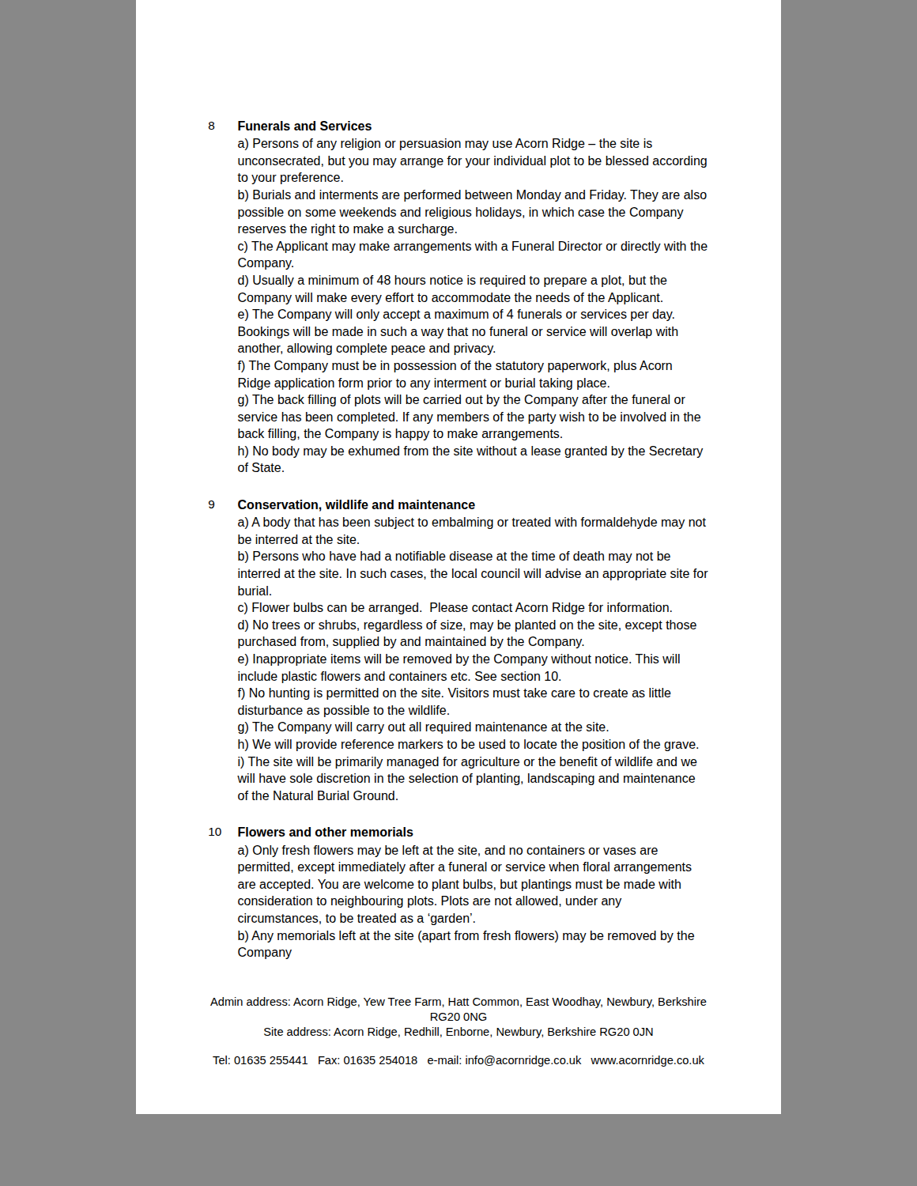8
Funerals and Services
a) Persons of any religion or persuasion may use Acorn Ridge – the site is unconsecrated, but you may arrange for your individual plot to be blessed according to your preference.
b) Burials and interments are performed between Monday and Friday. They are also possible on some weekends and religious holidays, in which case the Company reserves the right to make a surcharge.
c) The Applicant may make arrangements with a Funeral Director or directly with the Company.
d) Usually a minimum of 48 hours notice is required to prepare a plot, but the Company will make every effort to accommodate the needs of the Applicant.
e) The Company will only accept a maximum of 4 funerals or services per day. Bookings will be made in such a way that no funeral or service will overlap with another, allowing complete peace and privacy.
f) The Company must be in possession of the statutory paperwork, plus Acorn Ridge application form prior to any interment or burial taking place.
g) The back filling of plots will be carried out by the Company after the funeral or service has been completed. If any members of the party wish to be involved in the back filling, the Company is happy to make arrangements.
h) No body may be exhumed from the site without a lease granted by the Secretary of State.
9
Conservation, wildlife and maintenance
a) A body that has been subject to embalming or treated with formaldehyde may not be interred at the site.
b) Persons who have had a notifiable disease at the time of death may not be interred at the site. In such cases, the local council will advise an appropriate site for burial.
c) Flower bulbs can be arranged. Please contact Acorn Ridge for information.
d) No trees or shrubs, regardless of size, may be planted on the site, except those purchased from, supplied by and maintained by the Company.
e) Inappropriate items will be removed by the Company without notice. This will include plastic flowers and containers etc. See section 10.
f) No hunting is permitted on the site. Visitors must take care to create as little disturbance as possible to the wildlife.
g) The Company will carry out all required maintenance at the site.
h) We will provide reference markers to be used to locate the position of the grave.
i) The site will be primarily managed for agriculture or the benefit of wildlife and we will have sole discretion in the selection of planting, landscaping and maintenance of the Natural Burial Ground.
10
Flowers and other memorials
a) Only fresh flowers may be left at the site, and no containers or vases are permitted, except immediately after a funeral or service when floral arrangements are accepted. You are welcome to plant bulbs, but plantings must be made with consideration to neighbouring plots. Plots are not allowed, under any circumstances, to be treated as a ‘garden’.
b) Any memorials left at the site (apart from fresh flowers) may be removed by the Company
Admin address: Acorn Ridge, Yew Tree Farm, Hatt Common, East Woodhay, Newbury, Berkshire RG20 0NG
Site address: Acorn Ridge, Redhill, Enborne, Newbury, Berkshire RG20 0JN
Tel: 01635 255441 Fax: 01635 254018 e-mail: info@acornridge.co.uk www.acornridge.co.uk